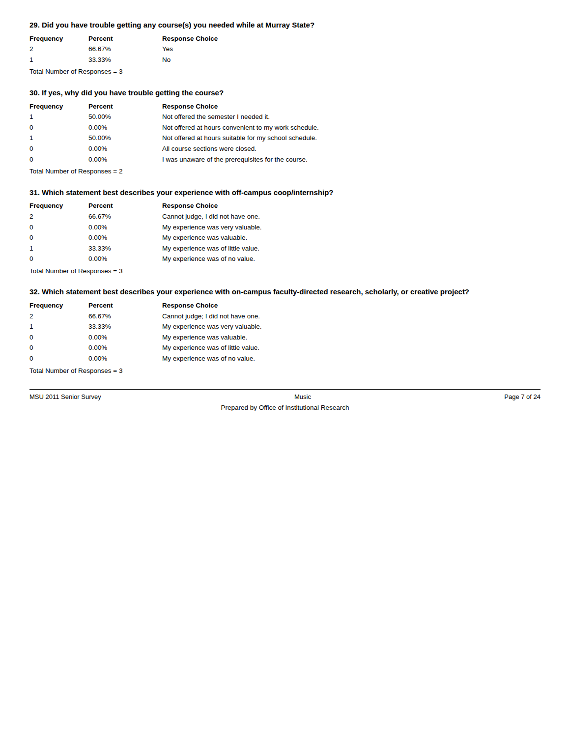29. Did you have trouble getting any course(s) you needed while at Murray State?
| Frequency | Percent | Response Choice |
| --- | --- | --- |
| 2 | 66.67% | Yes |
| 1 | 33.33% | No |
Total Number of Responses = 3
30. If yes, why did you have trouble getting the course?
| Frequency | Percent | Response Choice |
| --- | --- | --- |
| 1 | 50.00% | Not offered the semester I needed it. |
| 0 | 0.00% | Not offered at hours convenient to my work schedule. |
| 1 | 50.00% | Not offered at hours suitable for my school schedule. |
| 0 | 0.00% | All course sections were closed. |
| 0 | 0.00% | I was unaware of the prerequisites for the course. |
Total Number of Responses = 2
31. Which statement best describes your experience with off-campus coop/internship?
| Frequency | Percent | Response Choice |
| --- | --- | --- |
| 2 | 66.67% | Cannot judge, I did not have one. |
| 0 | 0.00% | My experience was very valuable. |
| 0 | 0.00% | My experience was valuable. |
| 1 | 33.33% | My experience was of little value. |
| 0 | 0.00% | My experience was of no value. |
Total Number of Responses = 3
32. Which statement best describes your experience with on-campus faculty-directed research, scholarly, or creative project?
| Frequency | Percent | Response Choice |
| --- | --- | --- |
| 2 | 66.67% | Cannot judge; I did not have one. |
| 1 | 33.33% | My experience was very valuable. |
| 0 | 0.00% | My experience was valuable. |
| 0 | 0.00% | My experience was of little value. |
| 0 | 0.00% | My experience was of no value. |
Total Number of Responses = 3
MSU 2011 Senior Survey
Music
Page 7 of 24
Prepared by Office of Institutional Research